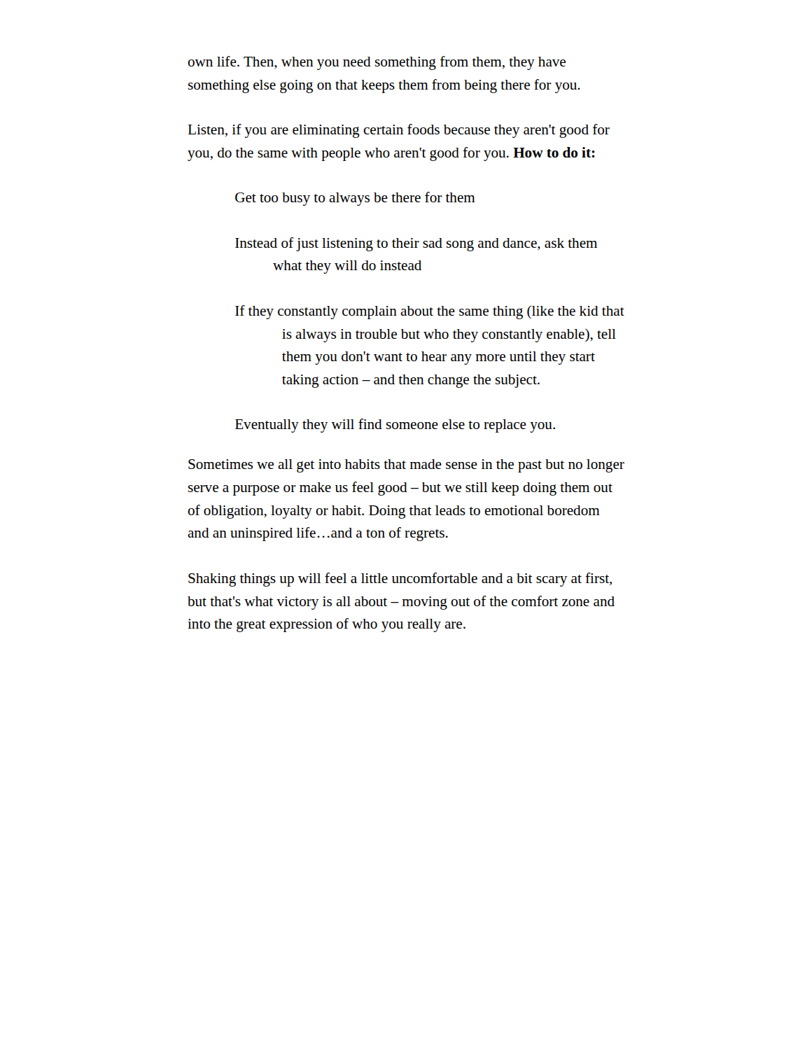own life. Then, when you need something from them, they have something else going on that keeps them from being there for you.
Listen, if you are eliminating certain foods because they aren't good for you, do the same with people who aren't good for you. How to do it:
Get too busy to always be there for them
Instead of just listening to their sad song and dance, ask them what they will do instead
If they constantly complain about the same thing (like the kid that is always in trouble but who they constantly enable), tell them you don't want to hear any more until they start taking action – and then change the subject.
Eventually they will find someone else to replace you.
Sometimes we all get into habits that made sense in the past but no longer serve a purpose or make us feel good – but we still keep doing them out of obligation, loyalty or habit. Doing that leads to emotional boredom and an uninspired life…and a ton of regrets.
Shaking things up will feel a little uncomfortable and a bit scary at first, but that's what victory is all about – moving out of the comfort zone and into the great expression of who you really are.